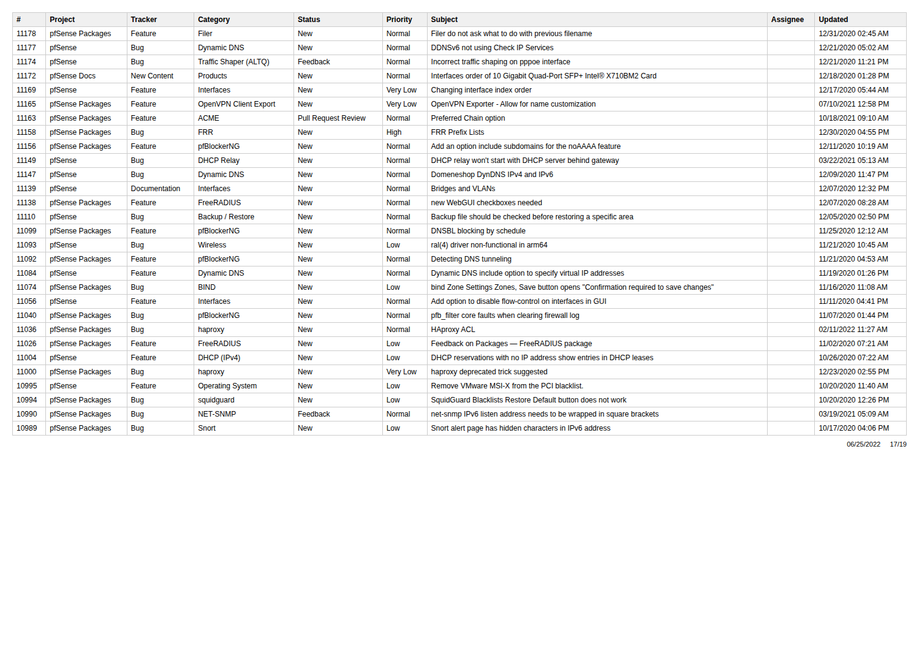| # | Project | Tracker | Category | Status | Priority | Subject | Assignee | Updated |
| --- | --- | --- | --- | --- | --- | --- | --- | --- |
| 11178 | pfSense Packages | Feature | Filer | New | Normal | Filer do not ask what to do with previous filename | | 12/31/2020 02:45 AM |
| 11177 | pfSense | Bug | Dynamic DNS | New | Normal | DDNSv6 not using Check IP Services | | 12/21/2020 05:02 AM |
| 11174 | pfSense | Bug | Traffic Shaper (ALTQ) | Feedback | Normal | Incorrect traffic shaping on pppoe interface | | 12/21/2020 11:21 PM |
| 11172 | pfSense Docs | New Content | Products | New | Normal | Interfaces order of 10 Gigabit Quad-Port SFP+ Intel® X710BM2 Card | | 12/18/2020 01:28 PM |
| 11169 | pfSense | Feature | Interfaces | New | Very Low | Changing interface index order | | 12/17/2020 05:44 AM |
| 11165 | pfSense Packages | Feature | OpenVPN Client Export | New | Very Low | OpenVPN Exporter - Allow for name customization | | 07/10/2021 12:58 PM |
| 11163 | pfSense Packages | Feature | ACME | Pull Request Review | Normal | Preferred Chain option | | 10/18/2021 09:10 AM |
| 11158 | pfSense Packages | Bug | FRR | New | High | FRR Prefix Lists | | 12/30/2020 04:55 PM |
| 11156 | pfSense Packages | Feature | pfBlockerNG | New | Normal | Add an option include subdomains for the noAAAA feature | | 12/11/2020 10:19 AM |
| 11149 | pfSense | Bug | DHCP Relay | New | Normal | DHCP relay won't start with DHCP server behind gateway | | 03/22/2021 05:13 AM |
| 11147 | pfSense | Bug | Dynamic DNS | New | Normal | Domeneshop DynDNS IPv4 and IPv6 | | 12/09/2020 11:47 PM |
| 11139 | pfSense | Documentation | Interfaces | New | Normal | Bridges and VLANs | | 12/07/2020 12:32 PM |
| 11138 | pfSense Packages | Feature | FreeRADIUS | New | Normal | new WebGUI checkboxes needed | | 12/07/2020 08:28 AM |
| 11110 | pfSense | Bug | Backup / Restore | New | Normal | Backup file should be checked before restoring a specific area | | 12/05/2020 02:50 PM |
| 11099 | pfSense Packages | Feature | pfBlockerNG | New | Normal | DNSBL blocking by schedule | | 11/25/2020 12:12 AM |
| 11093 | pfSense | Bug | Wireless | New | Low | ral(4) driver non-functional in arm64 | | 11/21/2020 10:45 AM |
| 11092 | pfSense Packages | Feature | pfBlockerNG | New | Normal | Detecting DNS tunneling | | 11/21/2020 04:53 AM |
| 11084 | pfSense | Feature | Dynamic DNS | New | Normal | Dynamic DNS include option to specify virtual IP addresses | | 11/19/2020 01:26 PM |
| 11074 | pfSense Packages | Bug | BIND | New | Low | bind Zone Settings Zones, Save button opens "Confirmation required to save changes" | | 11/16/2020 11:08 AM |
| 11056 | pfSense | Feature | Interfaces | New | Normal | Add option to disable flow-control on interfaces in GUI | | 11/11/2020 04:41 PM |
| 11040 | pfSense Packages | Bug | pfBlockerNG | New | Normal | pfb_filter core faults when clearing firewall log | | 11/07/2020 01:44 PM |
| 11036 | pfSense Packages | Bug | haproxy | New | Normal | HAproxy ACL | | 02/11/2022 11:27 AM |
| 11026 | pfSense Packages | Feature | FreeRADIUS | New | Low | Feedback on Packages — FreeRADIUS package | | 11/02/2020 07:21 AM |
| 11004 | pfSense | Feature | DHCP (IPv4) | New | Low | DHCP reservations with no IP address show entries in DHCP leases | | 10/26/2020 07:22 AM |
| 11000 | pfSense Packages | Bug | haproxy | New | Very Low | haproxy deprecated trick suggested | | 12/23/2020 02:55 PM |
| 10995 | pfSense | Feature | Operating System | New | Low | Remove VMware MSI-X from the PCI blacklist. | | 10/20/2020 11:40 AM |
| 10994 | pfSense Packages | Bug | squidguard | New | Low | SquidGuard Blacklists Restore Default button does not work | | 10/20/2020 12:26 PM |
| 10990 | pfSense Packages | Bug | NET-SNMP | Feedback | Normal | net-snmp IPv6 listen address needs to be wrapped in square brackets | | 03/19/2021 05:09 AM |
| 10989 | pfSense Packages | Bug | Snort | New | Low | Snort alert page has hidden characters in IPv6 address | | 10/17/2020 04:06 PM |
06/25/2022 17/19